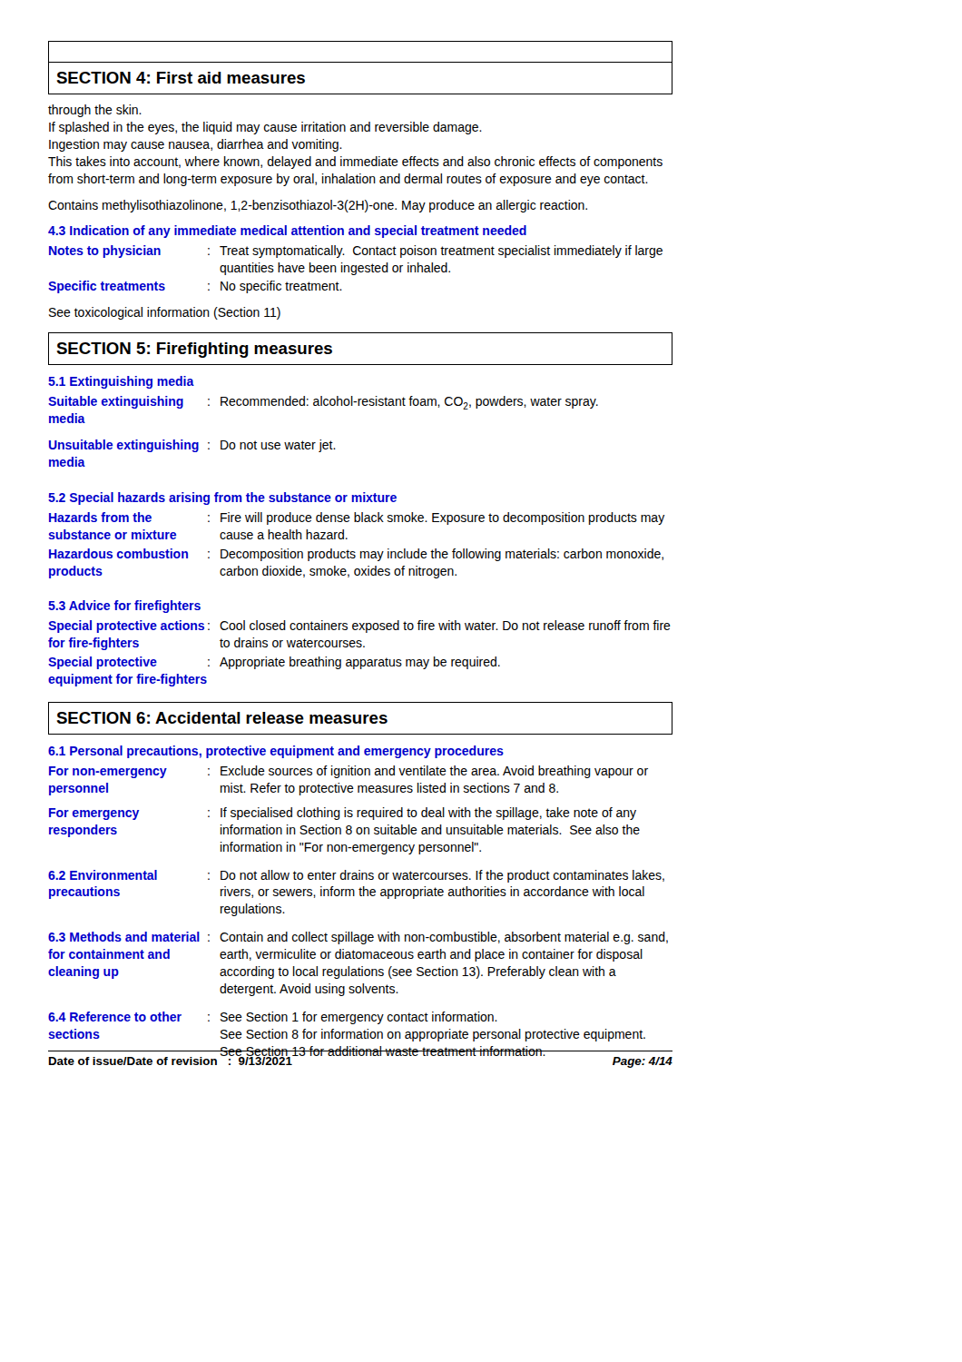SECTION 4: First aid measures
through the skin.
If splashed in the eyes, the liquid may cause irritation and reversible damage.
Ingestion may cause nausea, diarrhea and vomiting.
This takes into account, where known, delayed and immediate effects and also chronic effects of components from short-term and long-term exposure by oral, inhalation and dermal routes of exposure and eye contact.
Contains methylisothiazolinone, 1,2-benzisothiazol-3(2H)-one. May produce an allergic reaction.
4.3 Indication of any immediate medical attention and special treatment needed
| Notes to physician | : | Treat symptomatically. Contact poison treatment specialist immediately if large quantities have been ingested or inhaled. |
| Specific treatments | : | No specific treatment. |
See toxicological information (Section 11)
SECTION 5: Firefighting measures
5.1 Extinguishing media
| Suitable extinguishing media | : | Recommended: alcohol-resistant foam, CO 2 , powders, water spray. |
| Unsuitable extinguishing media | : | Do not use water jet. |
5.2 Special hazards arising from the substance or mixture
| Hazards from the substance or mixture | : | Fire will produce dense black smoke. Exposure to decomposition products may cause a health hazard. |
| Hazardous combustion products | : | Decomposition products may include the following materials: carbon monoxide, carbon dioxide, smoke, oxides of nitrogen. |
5.3 Advice for firefighters
| Special protective actions for fire-fighters | : | Cool closed containers exposed to fire with water. Do not release runoff from fire to drains or watercourses. |
| Special protective equipment for fire-fighters | : | Appropriate breathing apparatus may be required. |
SECTION 6: Accidental release measures
6.1 Personal precautions, protective equipment and emergency procedures
| For non-emergency personnel | : | Exclude sources of ignition and ventilate the area. Avoid breathing vapour or mist. Refer to protective measures listed in sections 7 and 8. |
| For emergency responders | : | If specialised clothing is required to deal with the spillage, take note of any information in Section 8 on suitable and unsuitable materials. See also the information in "For non-emergency personnel". |
| 6.2 Environmental precautions | : | Do not allow to enter drains or watercourses. If the product contaminates lakes, rivers, or sewers, inform the appropriate authorities in accordance with local regulations. |
| 6.3 Methods and material for containment and cleaning up | : | Contain and collect spillage with non-combustible, absorbent material e.g. sand, earth, vermiculite or diatomaceous earth and place in container for disposal according to local regulations (see Section 13). Preferably clean with a detergent. Avoid using solvents. |
| 6.4 Reference to other sections | : | See Section 1 for emergency contact information. See Section 8 for information on appropriate personal protective equipment. See Section 13 for additional waste treatment information. |
Date of issue/Date of revision : 9/13/2021 Page: 4/14